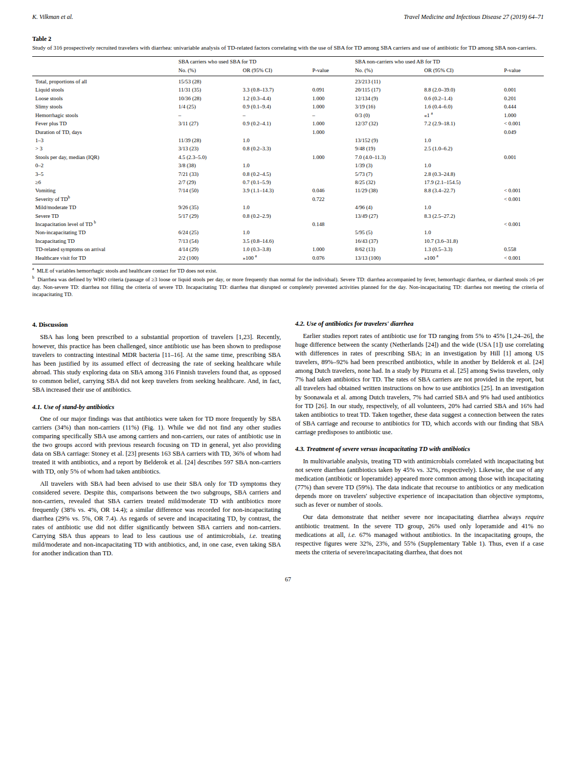K. Vilkman et al. Travel Medicine and Infectious Disease 27 (2019) 64–71
Table 2
Study of 316 prospectively recruited travelers with diarrhea: univariable analysis of TD-related factors correlating with the use of SBA for TD among SBA carriers and use of antibiotic for TD among SBA non-carriers.
| | SBA carriers who used SBA for TD | SBA non-carriers who used AB for TD |
| --- | --- | --- |
| | No. (%) | OR (95% CI) | P-value | No. (%) | OR (95% CI) | P-value |
| Total, proportions of all | 15/53 (28) | | | 23/213 (11) | | |
| Liquid stools | 11/31 (35) | 3.3 (0.8–13.7) | 0.091 | 20/115 (17) | 8.8 (2.0–39.0) | 0.001 |
| Loose stools | 10/36 (28) | 1.2 (0.3–4.4) | 1.000 | 12/134 (9) | 0.6 (0.2–1.4) | 0.201 |
| Slimy stools | 1/4 (25) | 0.9 (0.1–9.4) | 1.000 | 3/19 (16) | 1.6 (0.4–6.0) | 0.444 |
| Hemorrhagic stools | – | – | – | 0/3 (0) | « 1 a | 1.000 |
| Fever plus TD | 3/11 (27) | 0.9 (0.2–4.1) | 1.000 | 12/37 (32) | 7.2 (2.9–18.1) | < 0.001 |
| Duration of TD, days | | | 1.000 | | | 0.049 |
| 1–3 | 11/39 (28) | 1.0 | | 13/152 (9) | 1.0 | |
| > 3 | 3/13 (23) | 0.8 (0.2–3.3) | | 9/48 (19) | 2.5 (1.0–6.2) | |
| Stools per day, median (IQR) | 4.5 (2.3–5.0) | | 1.000 | 7.0 (4.0–11.3) | | 0.001 |
| 0–2 | 3/8 (38) | 1.0 | | 1/39 (3) | 1.0 | |
| 3–5 | 7/21 (33) | 0.8 (0.2–4.5) | | 5/73 (7) | 2.8 (0.3–24.8) | |
| ≥6 | 2/7 (29) | 0.7 (0.1–5.9) | | 8/25 (32) | 17.9 (2.1–154.5) | |
| Vomiting | 7/14 (50) | 3.9 (1.1–14.3) | 0.046 | 11/29 (38) | 8.8 (3.4–22.7) | < 0.001 |
| Severity of TD b | | | 0.722 | | | < 0.001 |
| Mild/moderate TD | 9/26 (35) | 1.0 | | 4/96 (4) | 1.0 | |
| Severe TD | 5/17 (29) | 0.8 (0.2–2.9) | | 13/49 (27) | 8.3 (2.5–27.2) | |
| Incapacitation level of TD b | | | 0.148 | | | < 0.001 |
| Non-incapacitating TD | 6/24 (25) | 1.0 | | 5/95 (5) | 1.0 | |
| Incapacitating TD | 7/13 (54) | 3.5 (0.8–14.6) | | 16/43 (37) | 10.7 (3.6–31.8) | |
| TD-related symptoms on arrival | 4/14 (29) | 1.0 (0.3–3.8) | 1.000 | 8/62 (13) | 1.3 (0.5–3.3) | 0.558 |
| Healthcare visit for TD | 2/2 (100) | » 100 a | 0.076 | 13/13 (100) | » 100 a | < 0.001 |
a MLE of variables hemorrhagic stools and healthcare contact for TD does not exist.
b Diarrhea was defined by WHO criteria (passage of ≥3 loose or liquid stools per day, or more frequently than normal for the individual). Severe TD: diarrhea accompanied by fever, hemorrhagic diarrhea, or diarrheal stools ≥6 per day. Non-severe TD: diarrhea not filling the criteria of severe TD. Incapacitating TD: diarrhea that disrupted or completely prevented activities planned for the day. Non-incapacitating TD: diarrhea not meeting the criteria of incapacitating TD.
4. Discussion
SBA has long been prescribed to a substantial proportion of travelers [1,23]. Recently, however, this practice has been challenged, since antibiotic use has been shown to predispose travelers to contracting intestinal MDR bacteria [11–16]. At the same time, prescribing SBA has been justified by its assumed effect of decreasing the rate of seeking healthcare while abroad. This study exploring data on SBA among 316 Finnish travelers found that, as opposed to common belief, carrying SBA did not keep travelers from seeking healthcare. And, in fact, SBA increased their use of antibiotics.
4.1. Use of stand-by antibiotics
One of our major findings was that antibiotics were taken for TD more frequently by SBA carriers (34%) than non-carriers (11%) (Fig. 1). While we did not find any other studies comparing specifically SBA use among carriers and non-carriers, our rates of antibiotic use in the two groups accord with previous research focusing on TD in general, yet also providing data on SBA carriage: Stoney et al. [23] presents 163 SBA carriers with TD, 36% of whom had treated it with antibiotics, and a report by Belderok et al. [24] describes 597 SBA non-carriers with TD, only 5% of whom had taken antibiotics.
All travelers with SBA had been advised to use their SBA only for TD symptoms they considered severe. Despite this, comparisons between the two subgroups, SBA carriers and non-carriers, revealed that SBA carriers treated mild/moderate TD with antibiotics more frequently (38% vs. 4%, OR 14.4); a similar difference was recorded for non-incapacitating diarrhea (29% vs. 5%, OR 7.4). As regards of severe and incapacitating TD, by contrast, the rates of antibiotic use did not differ significantly between SBA carriers and non-carriers. Carrying SBA thus appears to lead to less cautious use of antimicrobials, i.e. treating mild/moderate and non-incapacitating TD with antibiotics, and, in one case, even taking SBA for another indication than TD.
4.2. Use of antibiotics for travelers' diarrhea
Earlier studies report rates of antibiotic use for TD ranging from 5% to 45% [1,24–26], the huge difference between the scanty (Netherlands [24]) and the wide (USA [1]) use correlating with differences in rates of prescribing SBA; in an investigation by Hill [1] among US travelers, 89%–92% had been prescribed antibiotics, while in another by Belderok et al. [24] among Dutch travelers, none had. In a study by Pitzurra et al. [25] among Swiss travelers, only 7% had taken antibiotics for TD. The rates of SBA carriers are not provided in the report, but all travelers had obtained written instructions on how to use antibiotics [25]. In an investigation by Soonawala et al. among Dutch travelers, 7% had carried SBA and 9% had used antibiotics for TD [26]. In our study, respectively, of all volunteers, 20% had carried SBA and 16% had taken antibiotics to treat TD. Taken together, these data suggest a connection between the rates of SBA carriage and recourse to antibiotics for TD, which accords with our finding that SBA carriage predisposes to antibiotic use.
4.3. Treatment of severe versus incapacitating TD with antibiotics
In multivariable analysis, treating TD with antimicrobials correlated with incapacitating but not severe diarrhea (antibiotics taken by 45% vs. 32%, respectively). Likewise, the use of any medication (antibiotic or loperamide) appeared more common among those with incapacitating (77%) than severe TD (59%). The data indicate that recourse to antibiotics or any medication depends more on travelers' subjective experience of incapacitation than objective symptoms, such as fever or number of stools.
Our data demonstrate that neither severe nor incapacitating diarrhea always require antibiotic treatment. In the severe TD group, 26% used only loperamide and 41% no medications at all, i.e. 67% managed without antibiotics. In the incapacitating groups, the respective figures were 32%, 23%, and 55% (Supplementary Table 1). Thus, even if a case meets the criteria of severe/incapacitating diarrhea, that does not
67